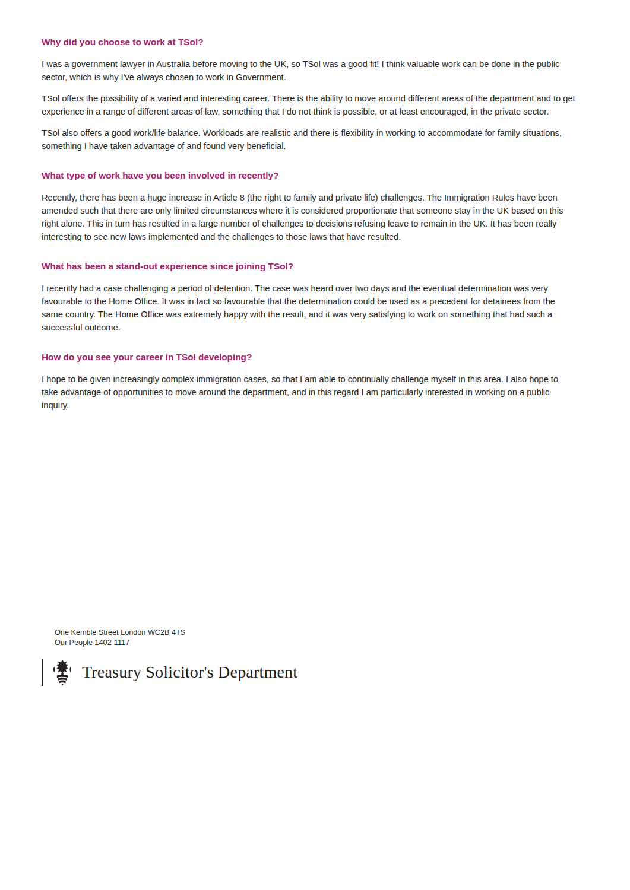Why did you choose to work at TSol?
I was a government lawyer in Australia before moving to the UK, so TSol was a good fit! I think valuable work can be done in the public sector, which is why I've always chosen to work in Government.
TSol offers the possibility of a varied and interesting career. There is the ability to move around different areas of the department and to get experience in a range of different areas of law, something that I do not think is possible, or at least encouraged, in the private sector.
TSol also offers a good work/life balance. Workloads are realistic and there is flexibility in working to accommodate for family situations, something I have taken advantage of and found very beneficial.
What type of work have you been involved in recently?
Recently, there has been a huge increase in Article 8 (the right to family and private life) challenges. The Immigration Rules have been amended such that there are only limited circumstances where it is considered proportionate that someone stay in the UK based on this right alone. This in turn has resulted in a large number of challenges to decisions refusing leave to remain in the UK. It has been really interesting to see new laws implemented and the challenges to those laws that have resulted.
What has been a stand-out experience since joining TSol?
I recently had a case challenging a period of detention. The case was heard over two days and the eventual determination was very favourable to the Home Office. It was in fact so favourable that the determination could be used as a precedent for detainees from the same country. The Home Office was extremely happy with the result, and it was very satisfying to work on something that had such a successful outcome.
How do you see your career in TSol developing?
I hope to be given increasingly complex immigration cases, so that I am able to continually challenge myself in this area. I also hope to take advantage of opportunities to move around the department, and in this regard I am particularly interested in working on a public inquiry.
One Kemble Street London WC2B 4TS
Our People 1402-1117
Treasury Solicitor's Department